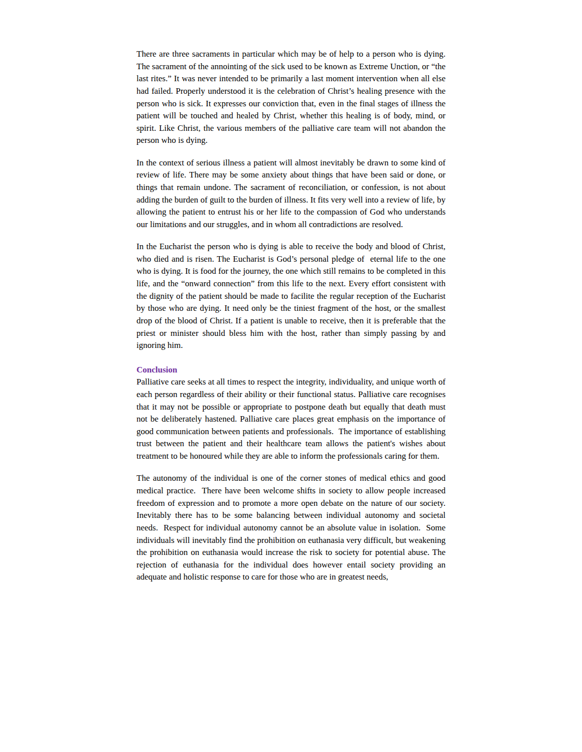There are three sacraments in particular which may be of help to a person who is dying. The sacrament of the annointing of the sick used to be known as Extreme Unction, or “the last rites.” It was never intended to be primarily a last moment intervention when all else had failed. Properly understood it is the celebration of Christ’s healing presence with the person who is sick. It expresses our conviction that, even in the final stages of illness the patient will be touched and healed by Christ, whether this healing is of body, mind, or spirit. Like Christ, the various members of the palliative care team will not abandon the person who is dying.
In the context of serious illness a patient will almost inevitably be drawn to some kind of review of life. There may be some anxiety about things that have been said or done, or things that remain undone. The sacrament of reconciliation, or confession, is not about adding the burden of guilt to the burden of illness. It fits very well into a review of life, by allowing the patient to entrust his or her life to the compassion of God who understands our limitations and our struggles, and in whom all contradictions are resolved.
In the Eucharist the person who is dying is able to receive the body and blood of Christ, who died and is risen. The Eucharist is God’s personal pledge of eternal life to the one who is dying. It is food for the journey, the one which still remains to be completed in this life, and the “onward connection” from this life to the next. Every effort consistent with the dignity of the patient should be made to facilite the regular reception of the Eucharist by those who are dying. It need only be the tiniest fragment of the host, or the smallest drop of the blood of Christ. If a patient is unable to receive, then it is preferable that the priest or minister should bless him with the host, rather than simply passing by and ignoring him.
Conclusion
Palliative care seeks at all times to respect the integrity, individuality, and unique worth of each person regardless of their ability or their functional status. Palliative care recognises that it may not be possible or appropriate to postpone death but equally that death must not be deliberately hastened. Palliative care places great emphasis on the importance of good communication between patients and professionals. The importance of establishing trust between the patient and their healthcare team allows the patient's wishes about treatment to be honoured while they are able to inform the professionals caring for them.
The autonomy of the individual is one of the corner stones of medical ethics and good medical practice. There have been welcome shifts in society to allow people increased freedom of expression and to promote a more open debate on the nature of our society. Inevitably there has to be some balancing between individual autonomy and societal needs. Respect for individual autonomy cannot be an absolute value in isolation. Some individuals will inevitably find the prohibition on euthanasia very difficult, but weakening the prohibition on euthanasia would increase the risk to society for potential abuse. The rejection of euthanasia for the individual does however entail society providing an adequate and holistic response to care for those who are in greatest needs,